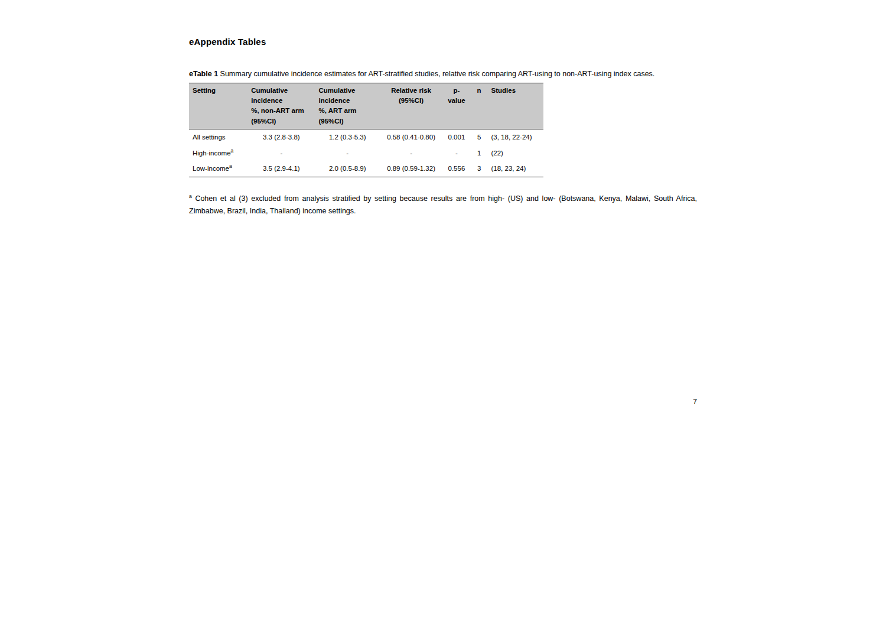eAppendix Tables
eTable 1 Summary cumulative incidence estimates for ART-stratified studies, relative risk comparing ART-using to non-ART-using index cases.
| Setting | Cumulative incidence %, non-ART arm (95%CI) | Cumulative incidence %, ART arm (95%CI) | Relative risk (95%CI) | p- value | n | Studies |
| --- | --- | --- | --- | --- | --- | --- |
| All settings | 3.3 (2.8-3.8) | 1.2 (0.3-5.3) | 0.58 (0.41-0.80) | 0.001 | 5 | (3, 18, 22-24) |
| High-income a | - | - | - | - | 1 | (22) |
| Low-income a | 3.5 (2.9-4.1) | 2.0 (0.5-8.9) | 0.89 (0.59-1.32) | 0.556 | 3 | (18, 23, 24) |
a Cohen et al (3) excluded from analysis stratified by setting because results are from high- (US) and low- (Botswana, Kenya, Malawi, South Africa, Zimbabwe, Brazil, India, Thailand) income settings.
7